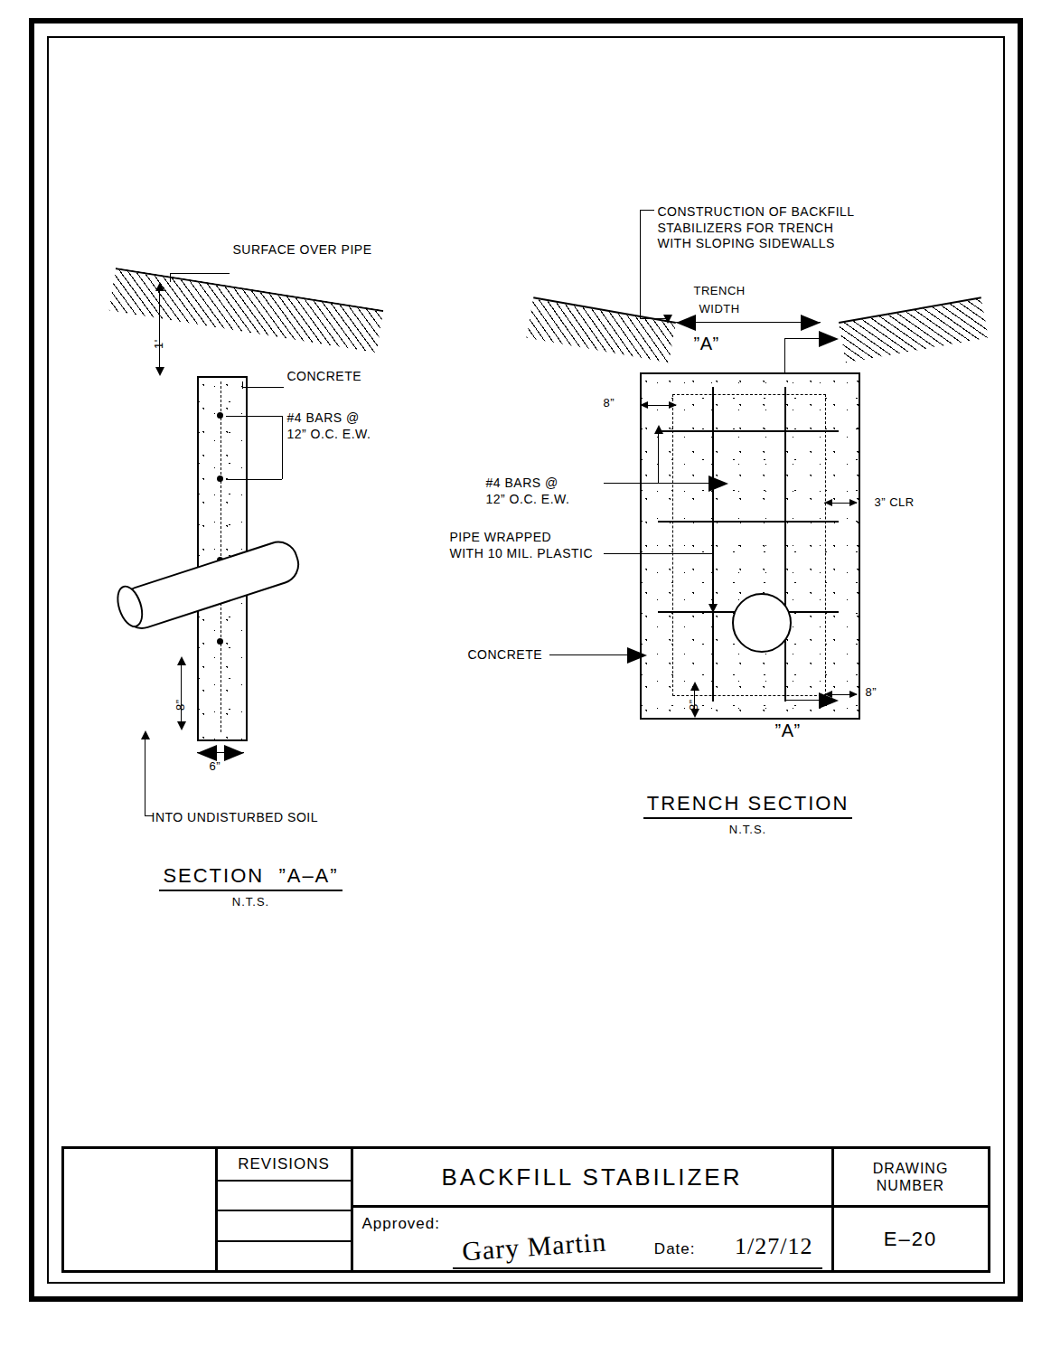LEFT VIEW : SECTION "A-A"
SURFACE OVER PIPE
1'
CONCRETE
#4 BARS @
12” O.C. E.W.
8”
6”
INTO UNDISTURBED SOIL
SECTION ”A–A” N.T.S.
RIGHT VIEW : TRENCH SECTION
CONSTRUCTION OF BACKFILL
STABILIZERS FOR TRENCH
WITH SLOPING SIDEWALLS
TRENCH
WIDTH
”A”
8”
3” CLR
8”
8”
#4 BARS @
12” O.C. E.W.
PIPE WRAPPED
WITH 10 MIL. PLASTIC
CONCRETE
”A”
TRENCH SECTION N.T.S.
TITLE BLOCK
REVISIONS
BACKFILL STABILIZER
Approved: Gary Martin Date: 1/27/12
DRAWING
NUMBER
E–20